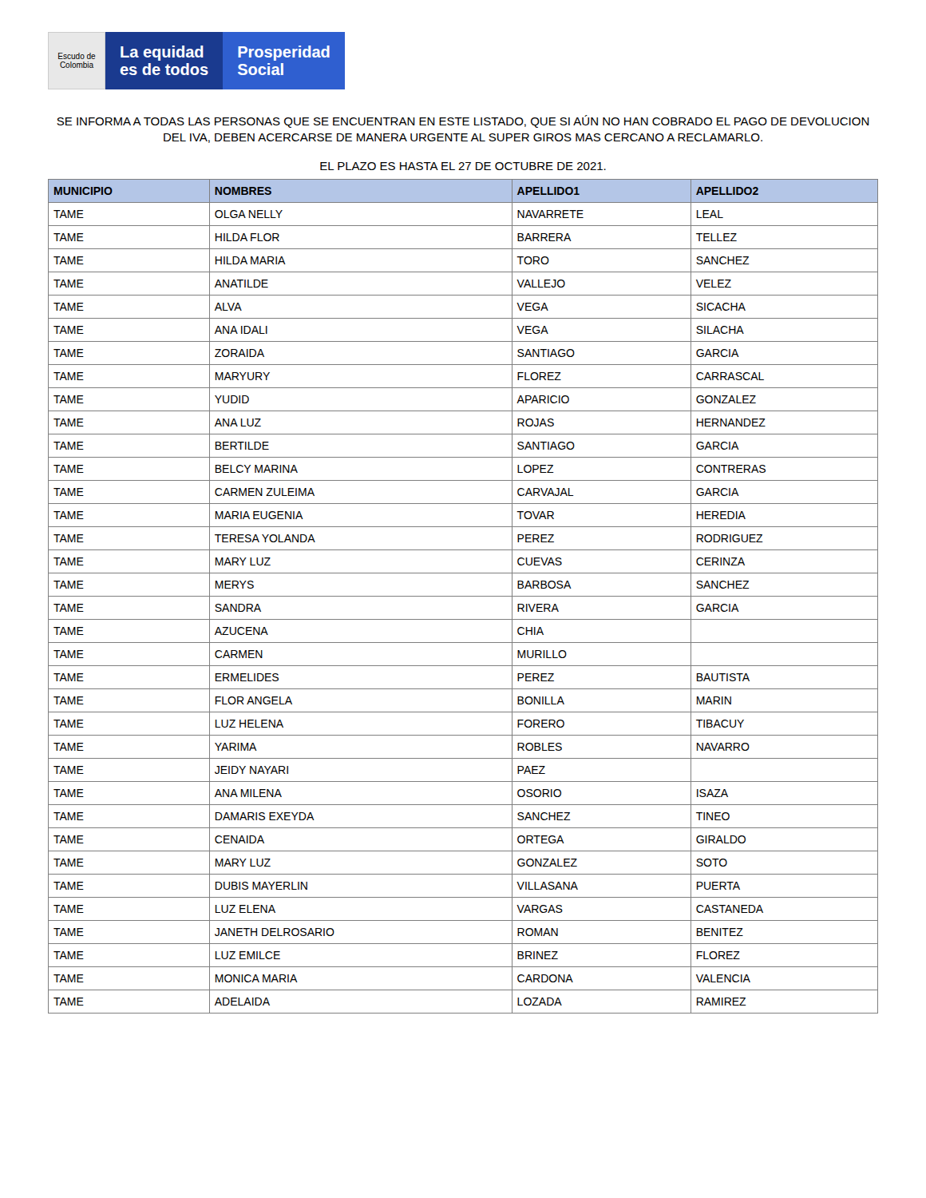Escudo de Colombia
La equidad
es de todos
Prosperidad
Social
SE INFORMA A TODAS LAS PERSONAS QUE SE ENCUENTRAN EN ESTE LISTADO, QUE SI AÚN NO HAN COBRADO EL PAGO DE DEVOLUCION DEL IVA, DEBEN ACERCARSE DE MANERA URGENTE AL SUPER GIROS MAS CERCANO A RECLAMARLO.
EL PLAZO ES HASTA EL 27 DE OCTUBRE DE 2021.
| MUNICIPIO | NOMBRES | APELLIDO1 | APELLIDO2 |
| --- | --- | --- | --- |
| TAME | OLGA NELLY | NAVARRETE | LEAL |
| TAME | HILDA FLOR | BARRERA | TELLEZ |
| TAME | HILDA MARIA | TORO | SANCHEZ |
| TAME | ANATILDE | VALLEJO | VELEZ |
| TAME | ALVA | VEGA | SICACHA |
| TAME | ANA IDALI | VEGA | SILACHA |
| TAME | ZORAIDA | SANTIAGO | GARCIA |
| TAME | MARYURY | FLOREZ | CARRASCAL |
| TAME | YUDID | APARICIO | GONZALEZ |
| TAME | ANA LUZ | ROJAS | HERNANDEZ |
| TAME | BERTILDE | SANTIAGO | GARCIA |
| TAME | BELCY MARINA | LOPEZ | CONTRERAS |
| TAME | CARMEN ZULEIMA | CARVAJAL | GARCIA |
| TAME | MARIA EUGENIA | TOVAR | HEREDIA |
| TAME | TERESA YOLANDA | PEREZ | RODRIGUEZ |
| TAME | MARY LUZ | CUEVAS | CERINZA |
| TAME | MERYS | BARBOSA | SANCHEZ |
| TAME | SANDRA | RIVERA | GARCIA |
| TAME | AZUCENA | CHIA | |
| TAME | CARMEN | MURILLO | |
| TAME | ERMELIDES | PEREZ | BAUTISTA |
| TAME | FLOR ANGELA | BONILLA | MARIN |
| TAME | LUZ HELENA | FORERO | TIBACUY |
| TAME | YARIMA | ROBLES | NAVARRO |
| TAME | JEIDY NAYARI | PAEZ | |
| TAME | ANA MILENA | OSORIO | ISAZA |
| TAME | DAMARIS EXEYDA | SANCHEZ | TINEO |
| TAME | CENAIDA | ORTEGA | GIRALDO |
| TAME | MARY LUZ | GONZALEZ | SOTO |
| TAME | DUBIS MAYERLIN | VILLASANA | PUERTA |
| TAME | LUZ ELENA | VARGAS | CASTANEDA |
| TAME | JANETH DELROSARIO | ROMAN | BENITEZ |
| TAME | LUZ EMILCE | BRINEZ | FLOREZ |
| TAME | MONICA MARIA | CARDONA | VALENCIA |
| TAME | ADELAIDA | LOZADA | RAMIREZ |